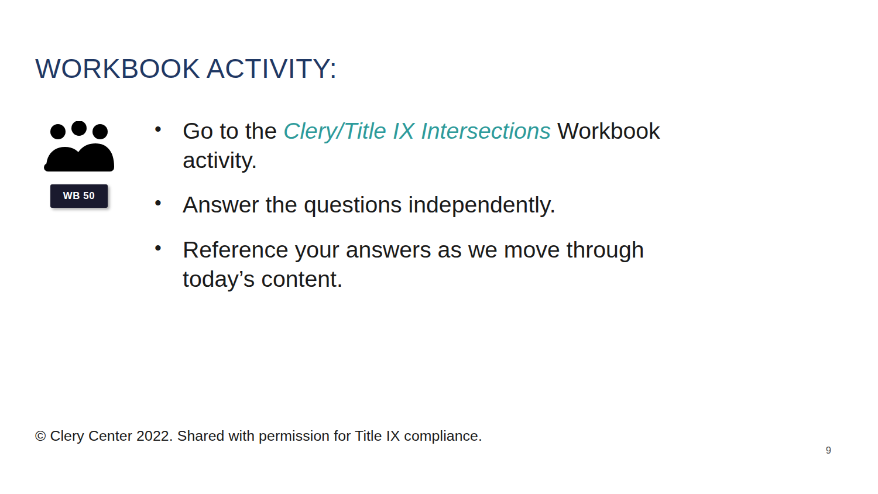Workbook Activity:
WB 50
Go to the Clery/Title IX Intersections Workbook activity.
Answer the questions independently.
Reference your answers as we move through today’s content.
© Clery Center 2022. Shared with permission for Title IX compliance.
9